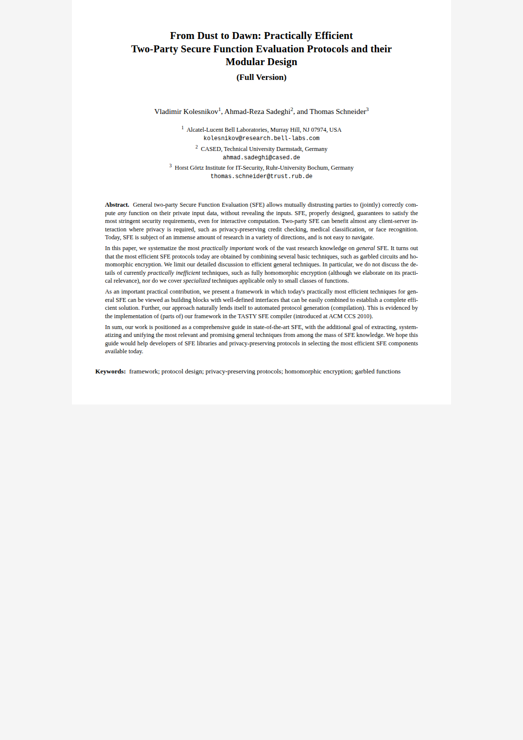From Dust to Dawn: Practically Efficient
Two-Party Secure Function Evaluation Protocols and their
Modular Design
(Full Version)
Vladimir Kolesnikov1, Ahmad-Reza Sadeghi2, and Thomas Schneider3
1 Alcatel-Lucent Bell Laboratories, Murray Hill, NJ 07974, USA
kolesnikov@research.bell-labs.com
2 CASED, Technical University Darmstadt, Germany
ahmad.sadeghi@cased.de
3 Horst Görtz Institute for IT-Security, Ruhr-University Bochum, Germany
thomas.schneider@trust.rub.de
Abstract. General two-party Secure Function Evaluation (SFE) allows mutually distrusting parties to (jointly) correctly compute any function on their private input data, without revealing the inputs. SFE, properly designed, guarantees to satisfy the most stringent security requirements, even for interactive computation. Two-party SFE can benefit almost any client-server interaction where privacy is required, such as privacy-preserving credit checking, medical classification, or face recognition. Today, SFE is subject of an immense amount of research in a variety of directions, and is not easy to navigate.
In this paper, we systematize the most practically important work of the vast research knowledge on general SFE. It turns out that the most efficient SFE protocols today are obtained by combining several basic techniques, such as garbled circuits and homomorphic encryption. We limit our detailed discussion to efficient general techniques. In particular, we do not discuss the details of currently practically inefficient techniques, such as fully homomorphic encryption (although we elaborate on its practical relevance), nor do we cover specialized techniques applicable only to small classes of functions.
As an important practical contribution, we present a framework in which today's practically most efficient techniques for general SFE can be viewed as building blocks with well-defined interfaces that can be easily combined to establish a complete efficient solution. Further, our approach naturally lends itself to automated protocol generation (compilation). This is evidenced by the implementation of (parts of) our framework in the TASTY SFE compiler (introduced at ACM CCS 2010).
In sum, our work is positioned as a comprehensive guide in state-of-the-art SFE, with the additional goal of extracting, systematizing and unifying the most relevant and promising general techniques from among the mass of SFE knowledge. We hope this guide would help developers of SFE libraries and privacy-preserving protocols in selecting the most efficient SFE components available today.
Keywords: framework; protocol design; privacy-preserving protocols; homomorphic encryption; garbled functions